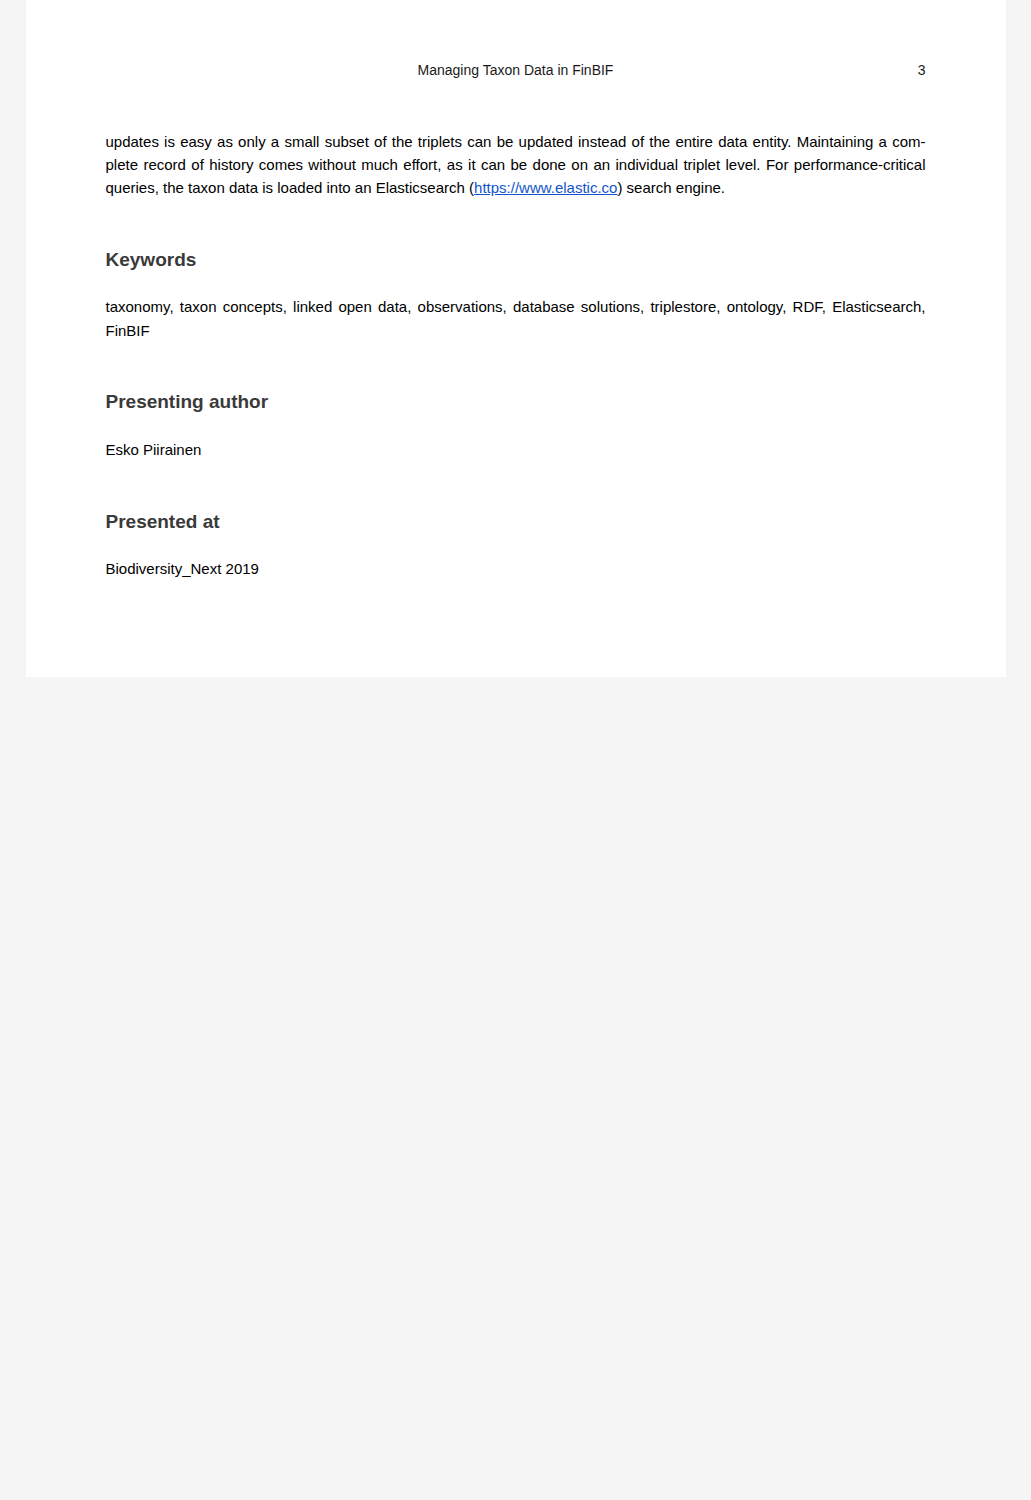Managing Taxon Data in FinBIF 3
updates is easy as only a small subset of the triplets can be updated instead of the entire data entity. Maintaining a complete record of history comes without much effort, as it can be done on an individual triplet level. For performance-critical queries, the taxon data is loaded into an Elasticsearch (https://www.elastic.co) search engine.
Keywords
taxonomy, taxon concepts, linked open data, observations, database solutions, triplestore, ontology, RDF, Elasticsearch, FinBIF
Presenting author
Esko Piirainen
Presented at
Biodiversity_Next 2019